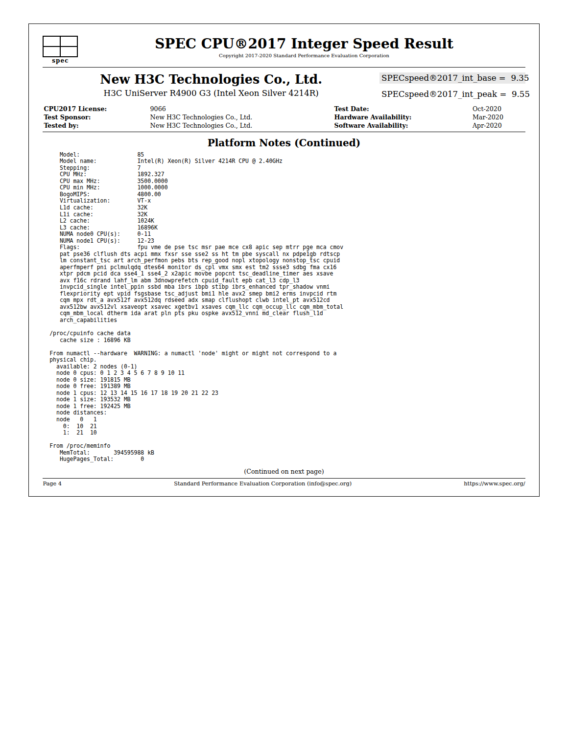spec
SPEC CPU®2017 Integer Speed Result
Copyright 2017-2020 Standard Performance Evaluation Corporation
New H3C Technologies Co., Ltd.
SPECspeed®2017_int_base = 9.35
H3C UniServer R4900 G3 (Intel Xeon Silver 4214R)
SPECspeed®2017_int_peak = 9.55
| CPU2017 License: | 9066 | Test Date: | Oct-2020 |
| Test Sponsor: | New H3C Technologies Co., Ltd. | Hardware Availability: | Mar-2020 |
| Tested by: | New H3C Technologies Co., Ltd. | Software Availability: | Apr-2020 |
Platform Notes (Continued)
     Model:                 85
     Model name:            Intel(R) Xeon(R) Silver 4214R CPU @ 2.40GHz
     Stepping:              7
     CPU MHz:               1892.327
     CPU max MHz:           3500.0000
     CPU min MHz:           1000.0000
     BogoMIPS:              4800.00
     Virtualization:        VT-x
     L1d cache:             32K
     L1i cache:             32K
     L2 cache:              1024K
     L3 cache:              16896K
     NUMA node0 CPU(s):     0-11
     NUMA node1 CPU(s):     12-23
     Flags:                 fpu vme de pse tsc msr pae mce cx8 apic sep mtrr pge mca cmov
     pat pse36 clflush dts acpi mmx fxsr sse sse2 ss ht tm pbe syscall nx pdpe1gb rdtscp
     lm constant_tsc art arch_perfmon pebs bts rep_good nopl xtopology nonstop_tsc cpuid
     aperfmperf pni pclmulqdq dtes64 monitor ds_cpl vmx smx est tm2 ssse3 sdbg fma cx16
     xtpr pdcm pcid dca sse4_1 sse4_2 x2apic movbe popcnt tsc_deadline_timer aes xsave
     avx f16c rdrand lahf_lm abm 3dnowprefetch cpuid_fault epb cat_l3 cdp_l3
     invpcid_single intel_ppin ssbd mba ibrs ibpb stibp ibrs_enhanced tpr_shadow vnmi
     flexpriority ept vpid fsgsbase tsc_adjust bmi1 hle avx2 smep bmi2 erms invpcid rtm
     cqm mpx rdt_a avx512f avx512dq rdseed adx smap clflushopt clwb intel_pt avx512cd
     avx512bw avx512vl xsaveopt xsavec xgetbv1 xsaves cqm_llc cqm_occup_llc cqm_mbm_total
     cqm_mbm_local dtherm ida arat pln pts pku ospke avx512_vnni md_clear flush_l1d
     arch_capabilities

  /proc/cpuinfo cache data
     cache size : 16896 KB

  From numactl --hardware  WARNING: a numactl 'node' might or might not correspond to a
  physical chip.
    available: 2 nodes (0-1)
    node 0 cpus: 0 1 2 3 4 5 6 7 8 9 10 11
    node 0 size: 191815 MB
    node 0 free: 191389 MB
    node 1 cpus: 12 13 14 15 16 17 18 19 20 21 22 23
    node 1 size: 193532 MB
    node 1 free: 192425 MB
    node distances:
    node   0   1
      0:  10  21
      1:  21  10

  From /proc/meminfo
     MemTotal:       394595988 kB
     HugePages_Total:        0
(Continued on next page)
Page 4
Standard Performance Evaluation Corporation (info@spec.org)
https://www.spec.org/